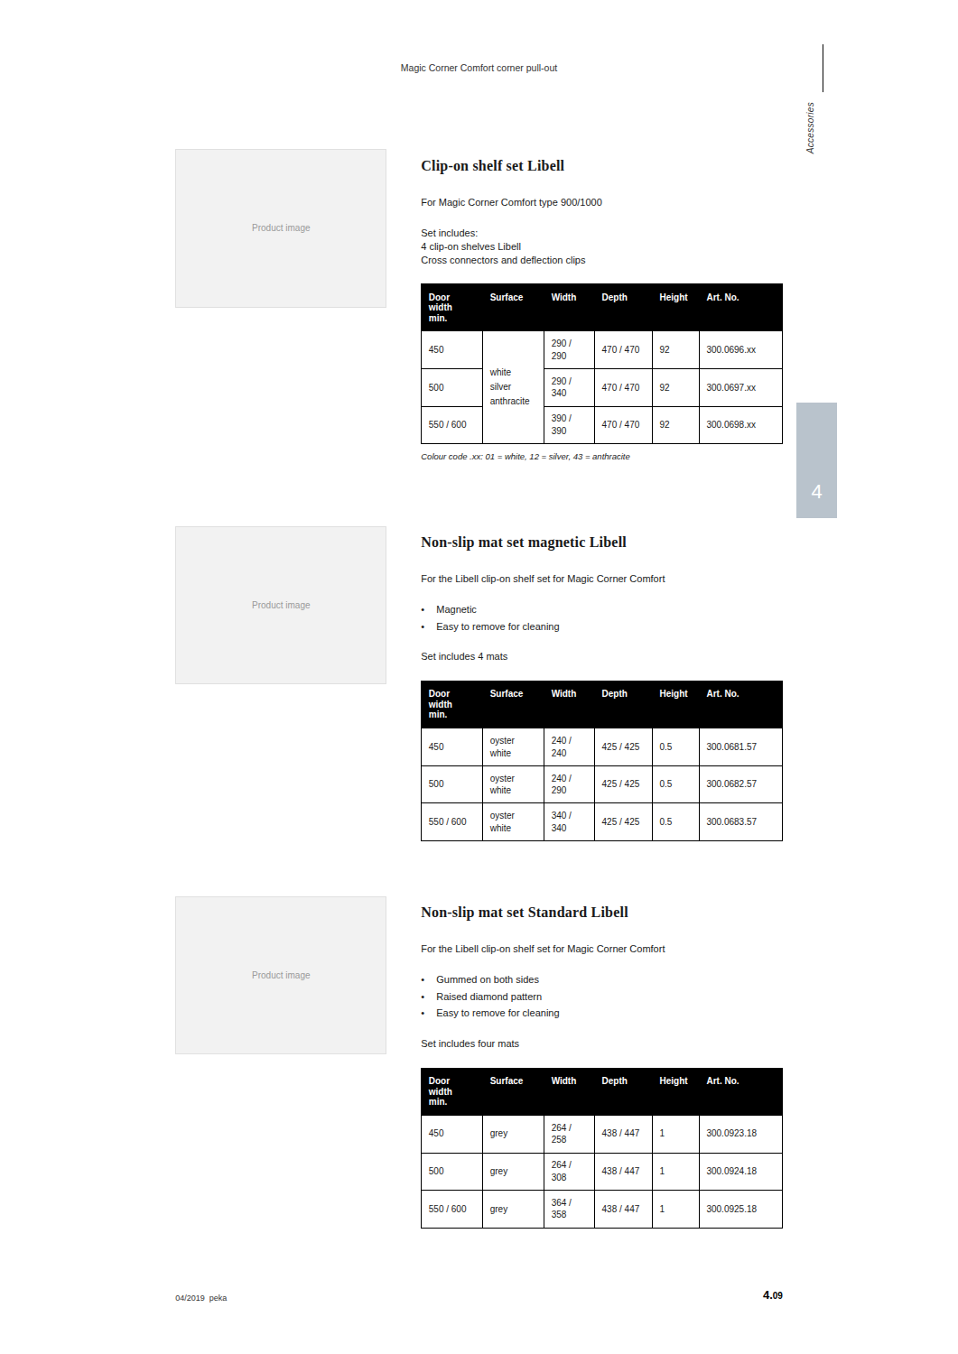Magic Corner Comfort corner pull-out
Accessories
4
Product image
Clip-on shelf set Libell
For Magic Corner Comfort type 900/1000
Set includes: 4 clip-on shelves Libell Cross connectors and deflection clips
| Door width min. | Surface | Width | Depth | Height | Art. No. |
| --- | --- | --- | --- | --- | --- |
| 450 | white silver anthracite | 290 / 290 | 470 / 470 | 92 | 300.0696.xx |
| 500 | 290 / 340 | 470 / 470 | 92 | 300.0697.xx |
| 550 / 600 | 390 / 390 | 470 / 470 | 92 | 300.0698.xx |
Colour code .xx: 01 = white, 12 = silver, 43 = anthracite
Product image
Non-slip mat set magnetic Libell
For the Libell clip-on shelf set for Magic Corner Comfort
Magnetic
Easy to remove for cleaning
Set includes 4 mats
| Door width min. | Surface | Width | Depth | Height | Art. No. |
| --- | --- | --- | --- | --- | --- |
| 450 | oyster white | 240 / 240 | 425 / 425 | 0.5 | 300.0681.57 |
| 500 | oyster white | 240 / 290 | 425 / 425 | 0.5 | 300.0682.57 |
| 550 / 600 | oyster white | 340 / 340 | 425 / 425 | 0.5 | 300.0683.57 |
Product image
Non-slip mat set Standard Libell
For the Libell clip-on shelf set for Magic Corner Comfort
Gummed on both sides
Raised diamond pattern
Easy to remove for cleaning
Set includes four mats
| Door width min. | Surface | Width | Depth | Height | Art. No. |
| --- | --- | --- | --- | --- | --- |
| 450 | grey | 264 / 258 | 438 / 447 | 1 | 300.0923.18 |
| 500 | grey | 264 / 308 | 438 / 447 | 1 | 300.0924.18 |
| 550 / 600 | grey | 364 / 358 | 438 / 447 | 1 | 300.0925.18 |
04/2019 peka
4.09